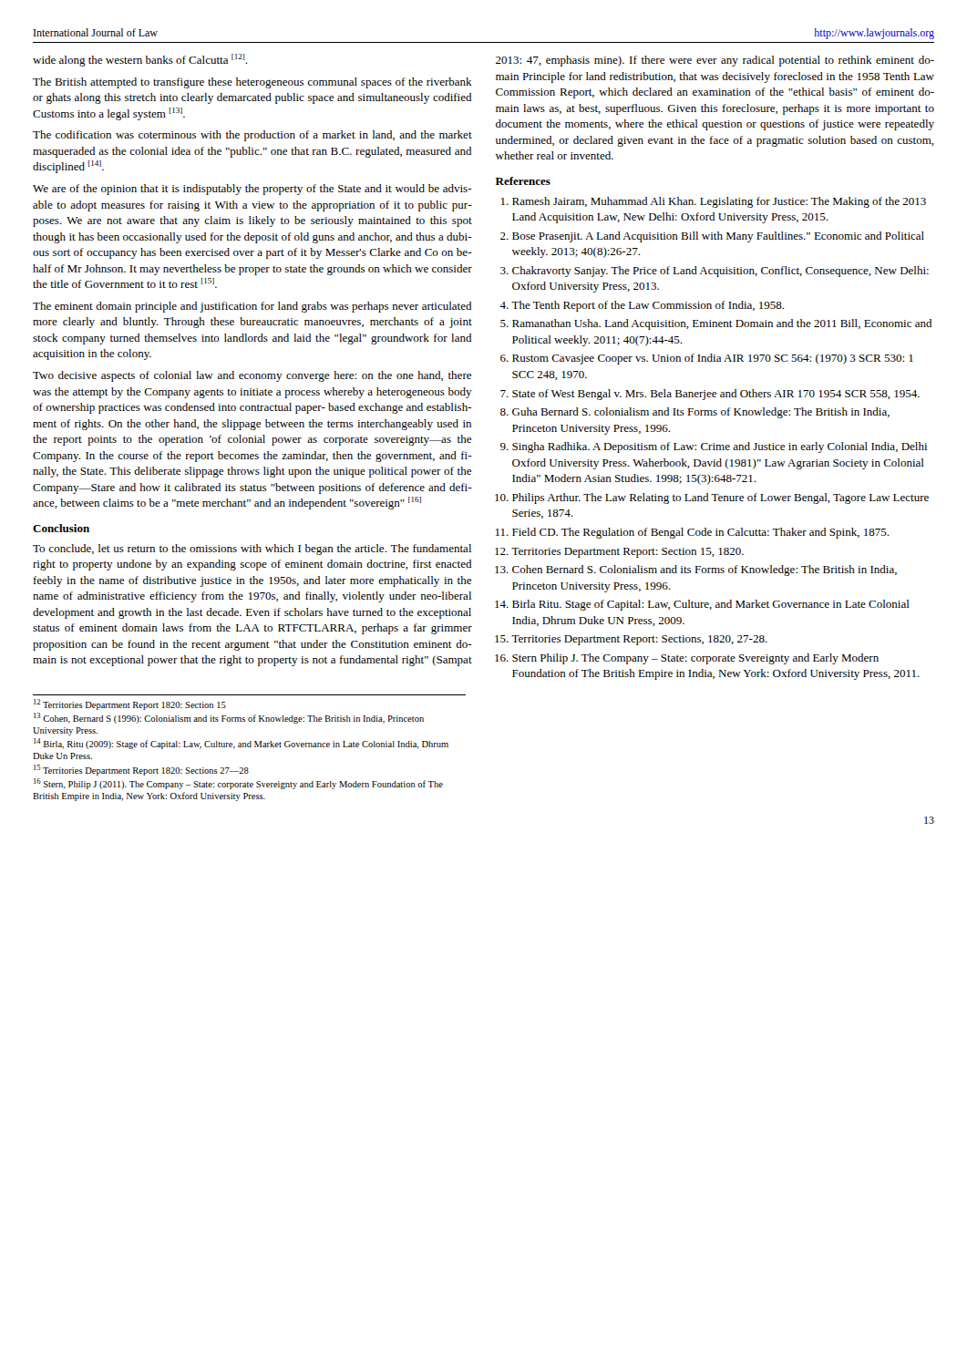International Journal of Law http://www.lawjournals.org
wide along the western banks of Calcutta [12].
The British attempted to transfigure these heterogeneous communal spaces of the riverbank or ghats along this stretch into clearly demarcated public space and simultaneously codified Customs into a legal system [13].
The codification was coterminous with the production of a market in land, and the market masqueraded as the colonial idea of the "public." one that ran B.C. regulated, measured and disciplined [14].
We are of the opinion that it is indisputably the property of the State and it would be advisable to adopt measures for raising it With a view to the appropriation of it to public purposes. We are not aware that any claim is likely to be seriously maintained to this spot though it has been occasionally used for the deposit of old guns and anchor, and thus a dubious sort of occupancy has been exercised over a part of it by Messer's Clarke and Co on behalf of Mr Johnson. It may nevertheless be proper to state the grounds on which we consider the title of Government to it to rest [15].
The eminent domain principle and justification for land grabs was perhaps never articulated more clearly and bluntly. Through these bureaucratic manoeuvres, merchants of a joint stock company turned themselves into landlords and laid the "legal" groundwork for land acquisition in the colony.
Two decisive aspects of colonial law and economy converge here: on the one hand, there was the attempt by the Company agents to initiate a process whereby a heterogeneous body of ownership practices was condensed into contractual paper- based exchange and establishment of rights. On the other hand, the slippage between the terms interchangeably used in the report points to the operation 'of colonial power as corporate sovereignty—as the Company. In the course of the report becomes the zamindar, then the government, and finally, the State. This deliberate slippage throws light upon the unique political power of the Company—Stare and how it calibrated its status "between positions of deference and defiance, between claims to be a "mete merchant" and an independent "sovereign" [16]
Conclusion
To conclude, let us return to the omissions with which I began the article. The fundamental right to property undone by an expanding scope of eminent domain doctrine, first enacted feebly in the name of distributive justice in the 1950s, and later more emphatically in the name of administrative efficiency from the 1970s, and finally, violently under neo-liberal development and growth in the last decade. Even if scholars have turned to the exceptional status of eminent domain laws from the LAA to RTFCTLARRA, perhaps a far grimmer proposition can be found in the recent argument "that under the Constitution eminent domain is not exceptional power that the right to property is not a fundamental right" (Sampat 2013: 47, emphasis mine). If there were ever any radical potential to rethink eminent domain Principle for land redistribution, that was decisively foreclosed in the 1958 Tenth Law Commission Report, which declared an examination of the "ethical basis" of eminent domain laws as, at best, superfluous. Given this foreclosure, perhaps it is more important to document the moments, where the ethical question or questions of justice were repeatedly undermined, or declared given evant in the face of a pragmatic solution based on custom, whether real or invented.
References
Ramesh Jairam, Muhammad Ali Khan. Legislating for Justice: The Making of the 2013 Land Acquisition Law, New Delhi: Oxford University Press, 2015.
Bose Prasenjit. A Land Acquisition Bill with Many Faultlines." Economic and Political weekly. 2013; 40(8):26-27.
Chakravorty Sanjay. The Price of Land Acquisition, Conflict, Consequence, New Delhi: Oxford University Press, 2013.
The Tenth Report of the Law Commission of India, 1958.
Ramanathan Usha. Land Acquisition, Eminent Domain and the 2011 Bill, Economic and Political weekly. 2011; 40(7):44-45.
Rustom Cavasjee Cooper vs. Union of India AIR 1970 SC 564: (1970) 3 SCR 530: 1 SCC 248, 1970.
State of West Bengal v. Mrs. Bela Banerjee and Others AIR 170 1954 SCR 558, 1954.
Guha Bernard S. colonialism and Its Forms of Knowledge: The British in India, Princeton University Press, 1996.
Singha Radhika. A Depositism of Law: Crime and Justice in early Colonial India, Delhi Oxford University Press. Waherbook, David (1981)" Law Agrarian Society in Colonial India" Modern Asian Studies. 1998; 15(3):648-721.
Philips Arthur. The Law Relating to Land Tenure of Lower Bengal, Tagore Law Lecture Series, 1874.
Field CD. The Regulation of Bengal Code in Calcutta: Thaker and Spink, 1875.
Territories Department Report: Section 15, 1820.
Cohen Bernard S. Colonialism and its Forms of Knowledge: The British in India, Princeton University Press, 1996.
Birla Ritu. Stage of Capital: Law, Culture, and Market Governance in Late Colonial India, Dhrum Duke UN Press, 2009.
Territories Department Report: Sections, 1820, 27-28.
Stern Philip J. The Company – State: corporate Svereignty and Early Modern Foundation of The British Empire in India, New York: Oxford University Press, 2011.
12 Territories Department Report 1820: Section 15
13 Cohen, Bernard S (1996): Colonialism and its Forms of Knowledge: The British in India, Princeton University Press.
14 Birla, Ritu (2009): Stage of Capital: Law, Culture, and Market Governance in Late Colonial India, Dhrum Duke Un Press.
15 Territories Department Report 1820: Sections 27—28
16 Stern, Philip J (2011). The Company – State: corporate Svereignty and Early Modern Foundation of The British Empire in India, New York: Oxford University Press.
13